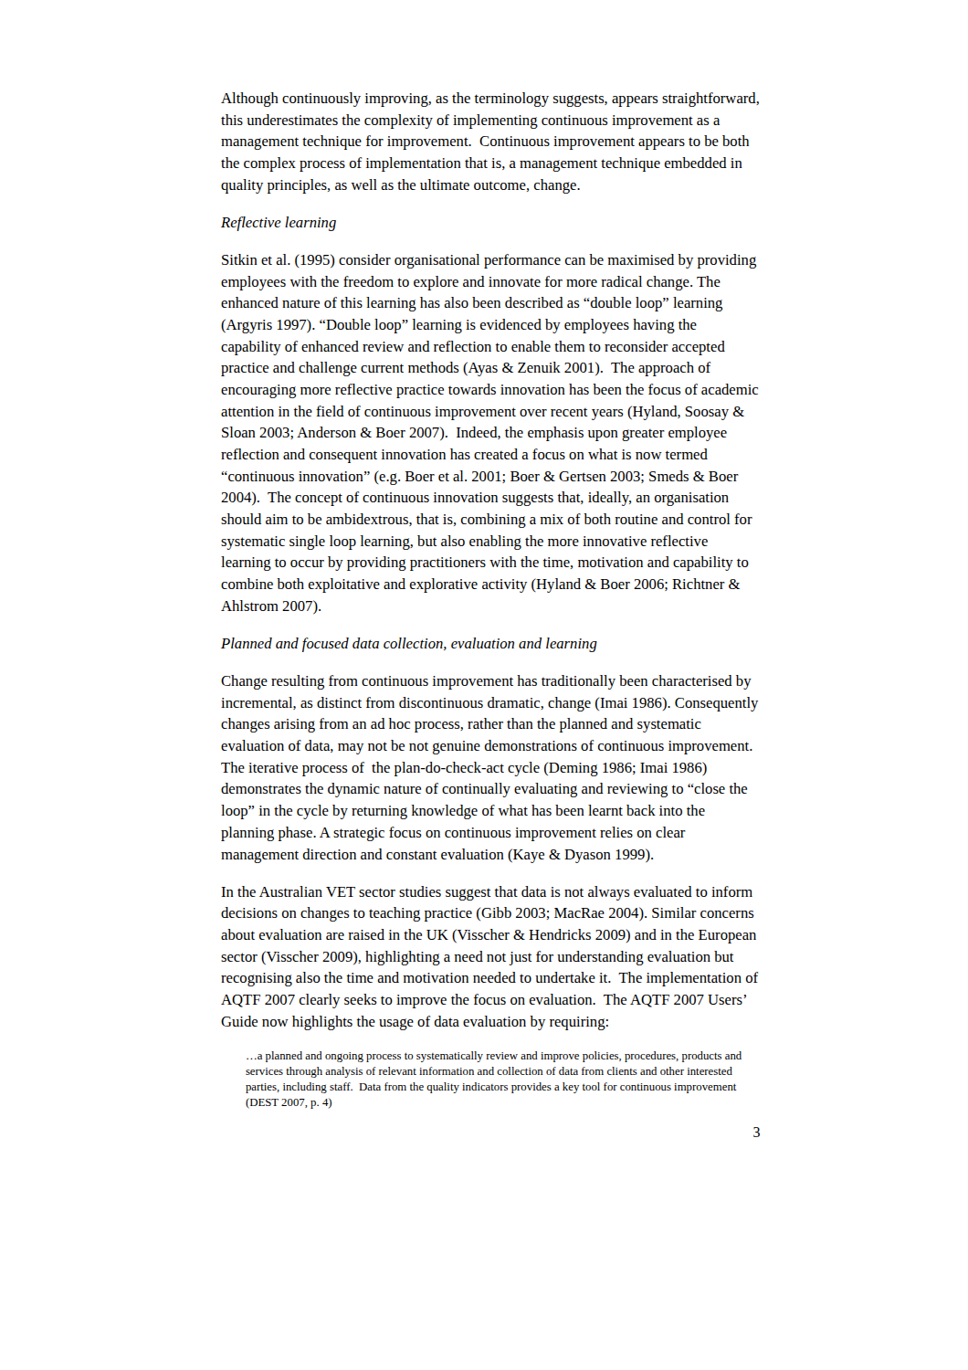Although continuously improving, as the terminology suggests, appears straightforward, this underestimates the complexity of implementing continuous improvement as a management technique for improvement. Continuous improvement appears to be both the complex process of implementation that is, a management technique embedded in quality principles, as well as the ultimate outcome, change.
Reflective learning
Sitkin et al. (1995) consider organisational performance can be maximised by providing employees with the freedom to explore and innovate for more radical change. The enhanced nature of this learning has also been described as “double loop” learning (Argyris 1997). “Double loop” learning is evidenced by employees having the capability of enhanced review and reflection to enable them to reconsider accepted practice and challenge current methods (Ayas & Zenuik 2001). The approach of encouraging more reflective practice towards innovation has been the focus of academic attention in the field of continuous improvement over recent years (Hyland, Soosay & Sloan 2003; Anderson & Boer 2007). Indeed, the emphasis upon greater employee reflection and consequent innovation has created a focus on what is now termed “continuous innovation” (e.g. Boer et al. 2001; Boer & Gertsen 2003; Smeds & Boer 2004). The concept of continuous innovation suggests that, ideally, an organisation should aim to be ambidextrous, that is, combining a mix of both routine and control for systematic single loop learning, but also enabling the more innovative reflective learning to occur by providing practitioners with the time, motivation and capability to combine both exploitative and explorative activity (Hyland & Boer 2006; Richtner & Ahlstrom 2007).
Planned and focused data collection, evaluation and learning
Change resulting from continuous improvement has traditionally been characterised by incremental, as distinct from discontinuous dramatic, change (Imai 1986). Consequently changes arising from an ad hoc process, rather than the planned and systematic evaluation of data, may not be not genuine demonstrations of continuous improvement. The iterative process of the plan-do-check-act cycle (Deming 1986; Imai 1986) demonstrates the dynamic nature of continually evaluating and reviewing to “close the loop” in the cycle by returning knowledge of what has been learnt back into the planning phase. A strategic focus on continuous improvement relies on clear management direction and constant evaluation (Kaye & Dyason 1999).
In the Australian VET sector studies suggest that data is not always evaluated to inform decisions on changes to teaching practice (Gibb 2003; MacRae 2004). Similar concerns about evaluation are raised in the UK (Visscher & Hendricks 2009) and in the European sector (Visscher 2009), highlighting a need not just for understanding evaluation but recognising also the time and motivation needed to undertake it. The implementation of AQTF 2007 clearly seeks to improve the focus on evaluation. The AQTF 2007 Users’ Guide now highlights the usage of data evaluation by requiring:
…a planned and ongoing process to systematically review and improve policies, procedures, products and services through analysis of relevant information and collection of data from clients and other interested parties, including staff. Data from the quality indicators provides a key tool for continuous improvement (DEST 2007, p. 4)
3